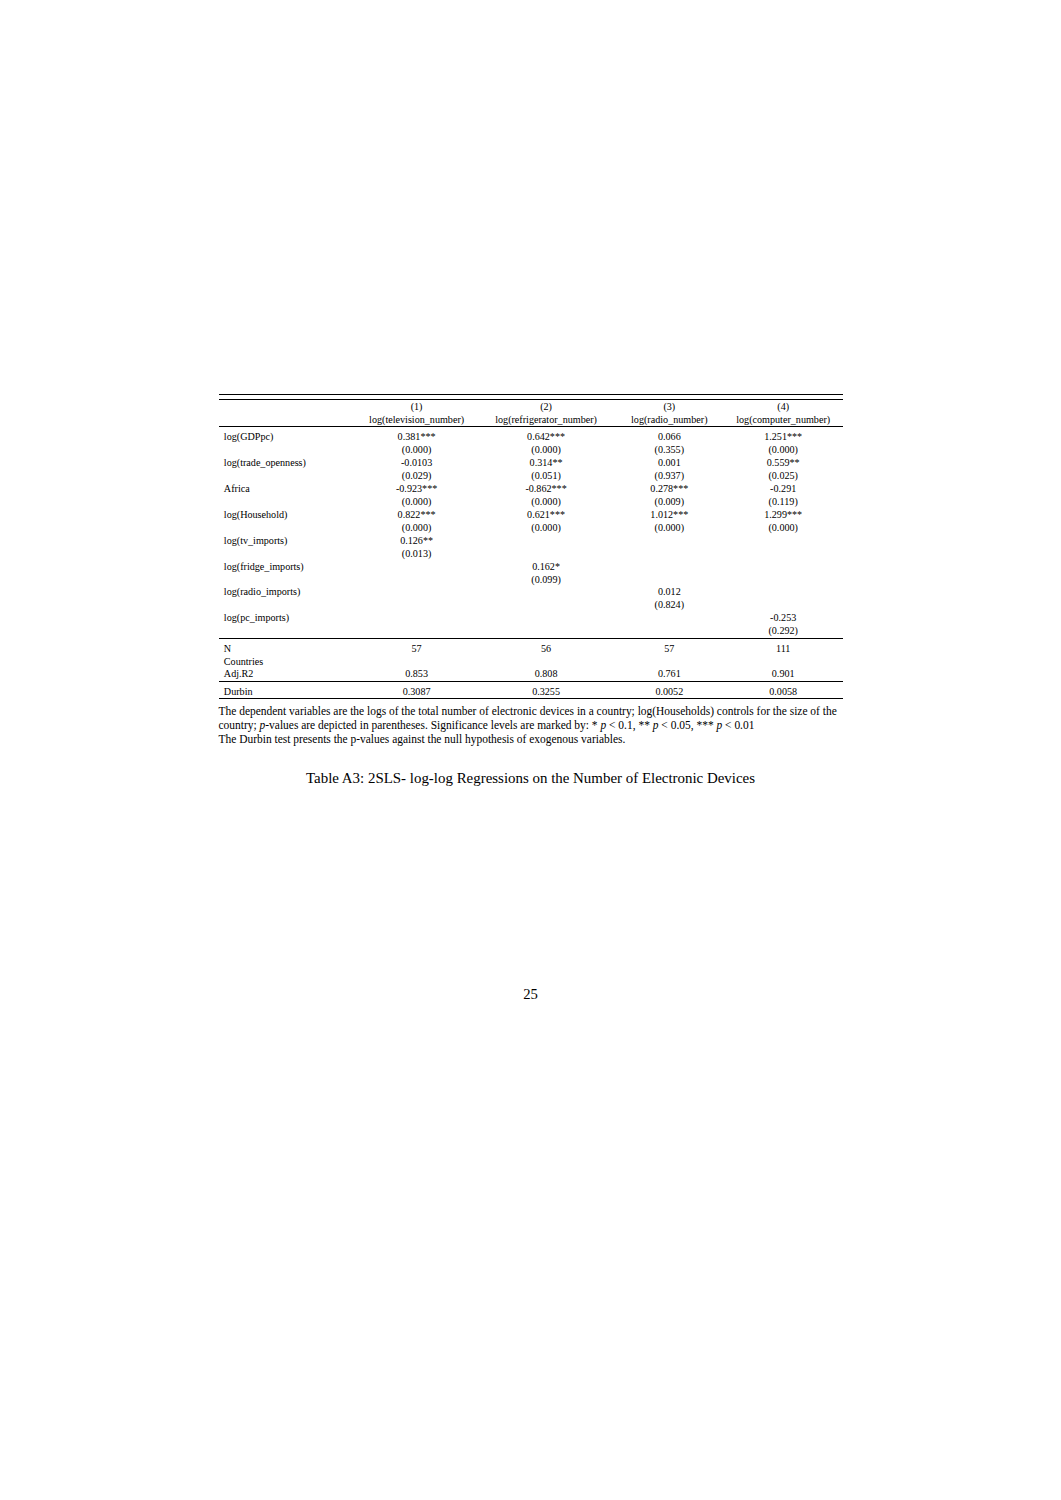| | (1) | (2) | (3) | (4) |
| | log(television_number) | log(refrigerator_number) | log(radio_number) | log(computer_number) |
| log(GDPpc) | 0.381*** | 0.642*** | 0.066 | 1.251*** |
| | (0.000) | (0.000) | (0.355) | (0.000) |
| log(trade_openness) | -0.0103 | 0.314** | 0.001 | 0.559** |
| | (0.029) | (0.051) | (0.937) | (0.025) |
| Africa | -0.923*** | -0.862*** | 0.278*** | -0.291 |
| | (0.000) | (0.000) | (0.009) | (0.119) |
| log(Household) | 0.822*** | 0.621*** | 1.012*** | 1.299*** |
| | (0.000) | (0.000) | (0.000) | (0.000) |
| log(tv_imports) | 0.126** | | | |
| | (0.013) | | | |
| log(fridge_imports) | | 0.162* | | |
| | | (0.099) | | |
| log(radio_imports) | | | 0.012 | |
| | | | (0.824) | |
| log(pc_imports) | | | | -0.253 |
| | | | | (0.292) |
| N | 57 | 56 | 57 | 111 |
| Countries | | | | |
| Adj.R2 | 0.853 | 0.808 | 0.761 | 0.901 |
| Durbin | 0.3087 | 0.3255 | 0.0052 | 0.0058 |
The dependent variables are the logs of the total number of electronic devices in a country; log(Households) controls for the size of the country; p-values are depicted in parentheses. Significance levels are marked by: * p < 0.1, ** p < 0.05, *** p < 0.01
The Durbin test presents the p-values against the null hypothesis of exogenous variables.
Table A3: 2SLS- log-log Regressions on the Number of Electronic Devices
25